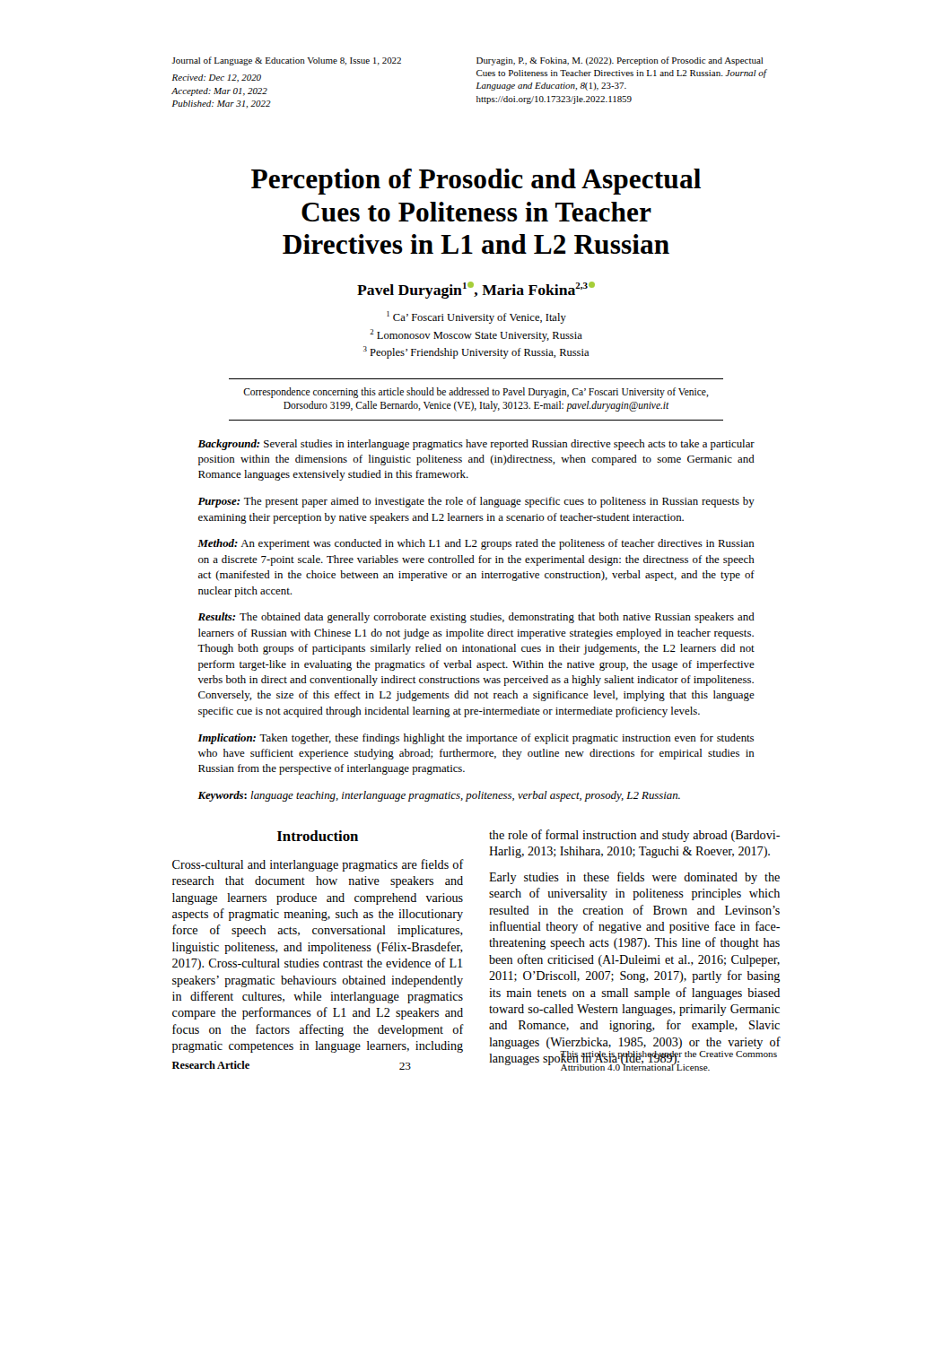Journal of Language & Education Volume 8, Issue 1, 2022
Recived: Dec 12, 2020
Accepted: Mar 01, 2022
Published: Mar 31, 2022
Duryagin, P., & Fokina, M. (2022). Perception of Prosodic and Aspectual Cues to Politeness in Teacher Directives in L1 and L2 Russian. Journal of Language and Education, 8(1), 23-37. https://doi.org/10.17323/jle.2022.11859
Perception of Prosodic and Aspectual
Cues to Politeness in Teacher
Directives in L1 and L2 Russian
Pavel Duryagin1 , Maria Fokina2,3
1 Ca’ Foscari University of Venice, Italy
2 Lomonosov Moscow State University, Russia
3 Peoples’ Friendship University of Russia, Russia
Correspondence concerning this article should be addressed to Pavel Duryagin, Ca’ Foscari University of Venice, Dorsoduro 3199, Calle Bernardo, Venice (VE), Italy, 30123. E-mail: pavel.duryagin@unive.it
Background: Several studies in interlanguage pragmatics have reported Russian directive speech acts to take a particular position within the dimensions of linguistic politeness and (in)directness, when compared to some Germanic and Romance languages extensively studied in this framework.
Purpose: The present paper aimed to investigate the role of language specific cues to politeness in Russian requests by examining their perception by native speakers and L2 learners in a scenario of teacher-student interaction.
Method: An experiment was conducted in which L1 and L2 groups rated the politeness of teacher directives in Russian on a discrete 7-point scale. Three variables were controlled for in the experimental design: the directness of the speech act (manifested in the choice between an imperative or an interrogative construction), verbal aspect, and the type of nuclear pitch accent.
Results: The obtained data generally corroborate existing studies, demonstrating that both native Russian speakers and learners of Russian with Chinese L1 do not judge as impolite direct imperative strategies employed in teacher requests. Though both groups of participants similarly relied on intonational cues in their judgements, the L2 learners did not perform target-like in evaluating the pragmatics of verbal aspect. Within the native group, the usage of imperfective verbs both in direct and conventionally indirect constructions was perceived as a highly salient indicator of impoliteness. Conversely, the size of this effect in L2 judgements did not reach a significance level, implying that this language specific cue is not acquired through incidental learning at pre-intermediate or intermediate proficiency levels.
Implication: Taken together, these findings highlight the importance of explicit pragmatic instruction even for students who have sufficient experience studying abroad; furthermore, they outline new directions for empirical studies in Russian from the perspective of interlanguage pragmatics.
Keywords: language teaching, interlanguage pragmatics, politeness, verbal aspect, prosody, L2 Russian.
Introduction
Cross-cultural and interlanguage pragmatics are fields of research that document how native speakers and language learners produce and comprehend various aspects of pragmatic meaning, such as the illocutionary force of speech acts, conversational implicatures, linguistic politeness, and impoliteness (Félix-Brasdefer, 2017). Cross-cultural studies contrast the evidence of L1 speakers’ pragmatic behaviours obtained independently in different cultures, while interlanguage pragmatics compare the performances of L1 and L2 speakers and focus on the factors affecting the development of pragmatic competences in language learners, including the role of formal instruction and study abroad (Bardovi-Harlig, 2013; Ishihara, 2010; Taguchi & Roever, 2017).
Early studies in these fields were dominated by the search of universality in politeness principles which resulted in the creation of Brown and Levinson’s influential theory of negative and positive face in face-threatening speech acts (1987). This line of thought has been often criticised (Al-Duleimi et al., 2016; Culpeper, 2011; O’Driscoll, 2007; Song, 2017), partly for basing its main tenets on a small sample of languages biased toward so-called Western languages, primarily Germanic and Romance, and ignoring, for example, Slavic languages (Wierzbicka, 1985, 2003) or the variety of languages spoken in Asia (Ide, 1989).
Research Article
23
This article is published under the Creative Commons Attribution 4.0 International License.